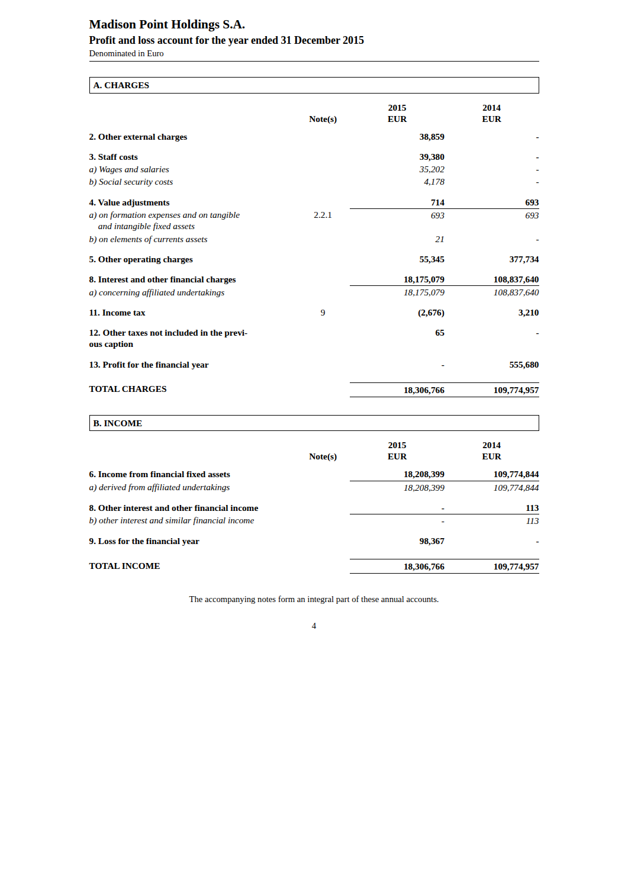Madison Point Holdings S.A.
Profit and loss account for the year ended 31 December 2015
Denominated in Euro
A. CHARGES
| | Note(s) | 2015 EUR | 2014 EUR |
| --- | --- | --- | --- |
| 2. Other external charges | | 38,859 | - |
| 3. Staff costs | | 39,380 | - |
| a) Wages and salaries | | 35,202 | - |
| b) Social security costs | | 4,178 | - |
| 4. Value adjustments | | 714 | 693 |
| a) on formation expenses and on tangible and intangible fixed assets | 2.2.1 | 693 | 693 |
| b) on elements of currents assets | | 21 | - |
| 5. Other operating charges | | 55,345 | 377,734 |
| 8. Interest and other financial charges | | 18,175,079 | 108,837,640 |
| a) concerning affiliated undertakings | | 18,175,079 | 108,837,640 |
| 11. Income tax | 9 | (2,676) | 3,210 |
| 12. Other taxes not included in the previ- ous caption | | 65 | - |
| 13. Profit for the financial year | | - | 555,680 |
| TOTAL CHARGES | | 18,306,766 | 109,774,957 |
B. INCOME
| | Note(s) | 2015 EUR | 2014 EUR |
| --- | --- | --- | --- |
| 6. Income from financial fixed assets | | 18,208,399 | 109,774,844 |
| a) derived from affiliated undertakings | | 18,208,399 | 109,774,844 |
| 8. Other interest and other financial income | | - | 113 |
| b) other interest and similar financial income | | - | 113 |
| 9. Loss for the financial year | | 98,367 | - |
| TOTAL INCOME | | 18,306,766 | 109,774,957 |
The accompanying notes form an integral part of these annual accounts.
4